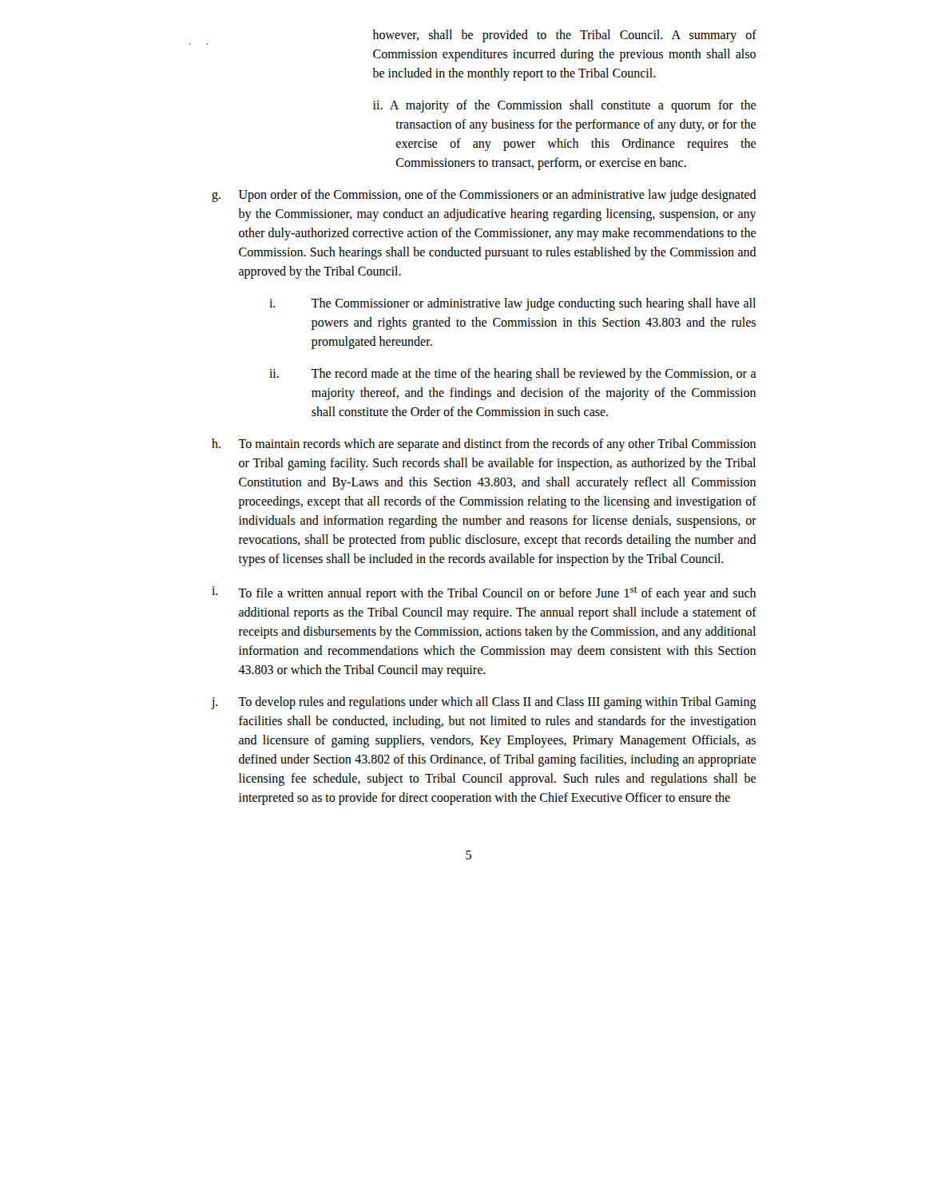. .
however, shall be provided to the Tribal Council. A summary of Commission expenditures incurred during the previous month shall also be included in the monthly report to the Tribal Council.
ii. A majority of the Commission shall constitute a quorum for the transaction of any business for the performance of any duty, or for the exercise of any power which this Ordinance requires the Commissioners to transact, perform, or exercise en banc.
g.
Upon order of the Commission, one of the Commissioners or an administrative law judge designated by the Commissioner, may conduct an adjudicative hearing regarding licensing, suspension, or any other duly-authorized corrective action of the Commissioner, any may make recommendations to the Commission. Such hearings shall be conducted pursuant to rules established by the Commission and approved by the Tribal Council.
i.
The Commissioner or administrative law judge conducting such hearing shall have all powers and rights granted to the Commission in this Section 43.803 and the rules promulgated hereunder.
ii.
The record made at the time of the hearing shall be reviewed by the Commission, or a majority thereof, and the findings and decision of the majority of the Commission shall constitute the Order of the Commission in such case.
h.
To maintain records which are separate and distinct from the records of any other Tribal Commission or Tribal gaming facility. Such records shall be available for inspection, as authorized by the Tribal Constitution and By-Laws and this Section 43.803, and shall accurately reflect all Commission proceedings, except that all records of the Commission relating to the licensing and investigation of individuals and information regarding the number and reasons for license denials, suspensions, or revocations, shall be protected from public disclosure, except that records detailing the number and types of licenses shall be included in the records available for inspection by the Tribal Council.
i.
To file a written annual report with the Tribal Council on or before June 1st of each year and such additional reports as the Tribal Council may require. The annual report shall include a statement of receipts and disbursements by the Commission, actions taken by the Commission, and any additional information and recommendations which the Commission may deem consistent with this Section 43.803 or which the Tribal Council may require.
j.
To develop rules and regulations under which all Class II and Class III gaming within Tribal Gaming facilities shall be conducted, including, but not limited to rules and standards for the investigation and licensure of gaming suppliers, vendors, Key Employees, Primary Management Officials, as defined under Section 43.802 of this Ordinance, of Tribal gaming facilities, including an appropriate licensing fee schedule, subject to Tribal Council approval. Such rules and regulations shall be interpreted so as to provide for direct cooperation with the Chief Executive Officer to ensure the
5